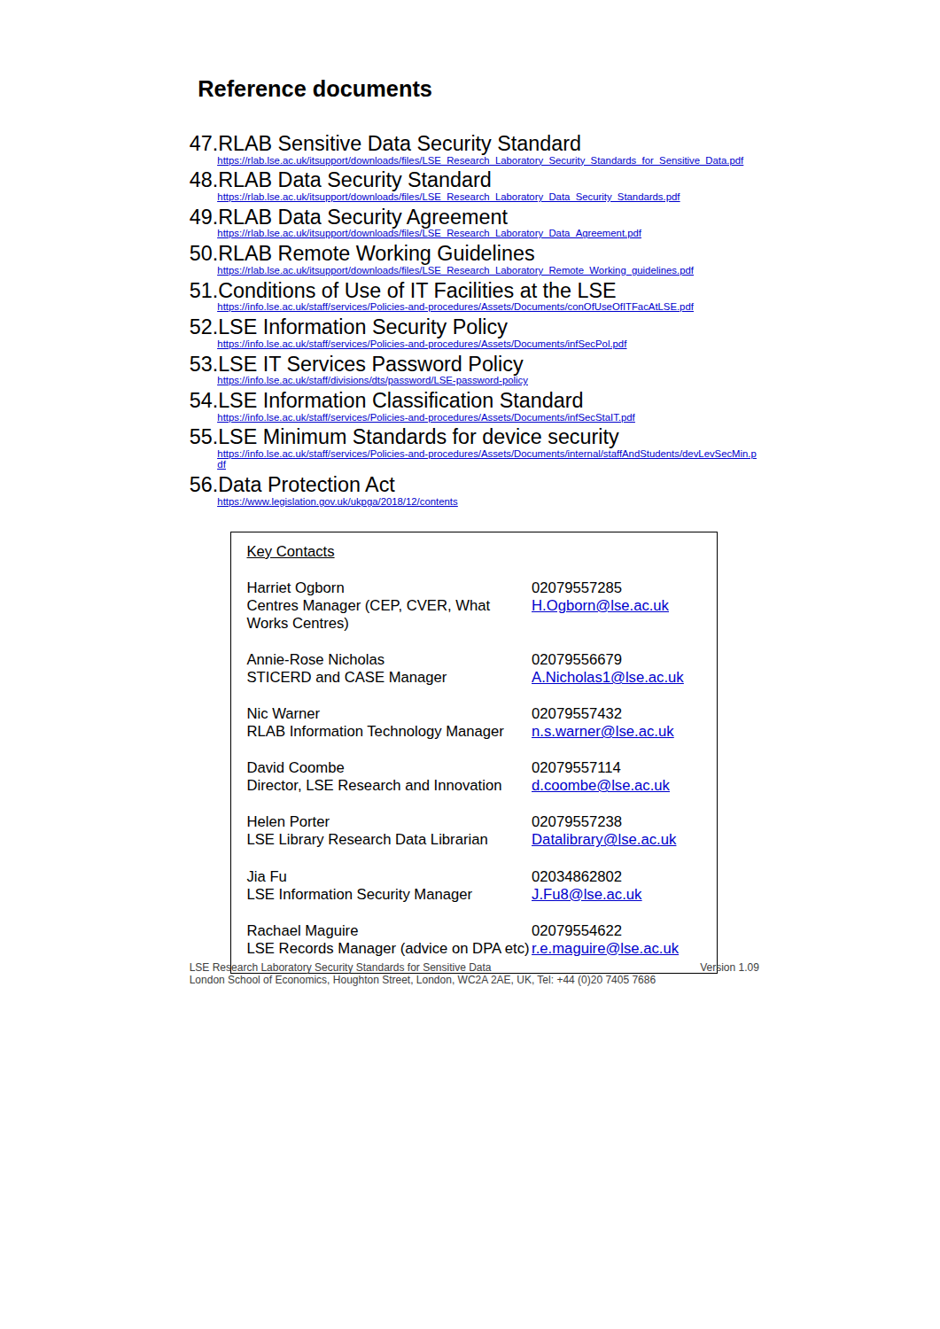Reference documents
RLAB Sensitive Data Security Standard https://rlab.lse.ac.uk/itsupport/downloads/files/LSE_Research_Laboratory_Security_Standards_for_Sensitive_Data.pdf
RLAB Data Security Standard https://rlab.lse.ac.uk/itsupport/downloads/files/LSE_Research_Laboratory_Data_Security_Standards.pdf
RLAB Data Security Agreement https://rlab.lse.ac.uk/itsupport/downloads/files/LSE_Research_Laboratory_Data_Agreement.pdf
RLAB Remote Working Guidelines https://rlab.lse.ac.uk/itsupport/downloads/files/LSE_Research_Laboratory_Remote_Working_guidelines.pdf
Conditions of Use of IT Facilities at the LSE https://info.lse.ac.uk/staff/services/Policies-and-procedures/Assets/Documents/conOfUseOfITFacAtLSE.pdf
LSE Information Security Policy https://info.lse.ac.uk/staff/services/Policies-and-procedures/Assets/Documents/infSecPol.pdf
LSE IT Services Password Policy https://info.lse.ac.uk/staff/divisions/dts/password/LSE-password-policy
LSE Information Classification Standard https://info.lse.ac.uk/staff/services/Policies-and-procedures/Assets/Documents/infSecStaIT.pdf
LSE Minimum Standards for device security https://info.lse.ac.uk/staff/services/Policies-and-procedures/Assets/Documents/internal/staffAndStudents/devLevSecMin.pdf
Data Protection Act https://www.legislation.gov.uk/ukpga/2018/12/contents
| Key Contacts Harriet Ogborn Centres Manager (CEP, CVER, What Works Centres) 02079557285 H.Ogborn@lse.ac.uk Annie-Rose Nicholas STICERD and CASE Manager 02079556679 A.Nicholas1@lse.ac.uk Nic Warner RLAB Information Technology Manager 02079557432 n.s.warner@lse.ac.uk David Coombe Director, LSE Research and Innovation 02079557114 d.coombe@lse.ac.uk Helen Porter LSE Library Research Data Librarian 02079557238 Datalibrary@lse.ac.uk Jia Fu LSE Information Security Manager 02034862802 J.Fu8@lse.ac.uk Rachael Maguire LSE Records Manager (advice on DPA etc) 02079554622 r.e.maguire@lse.ac.uk |
LSE Research Laboratory Security Standards for Sensitive Data
Version 1.09
London School of Economics, Houghton Street, London, WC2A 2AE, UK, Tel: +44 (0)20 7405 7686